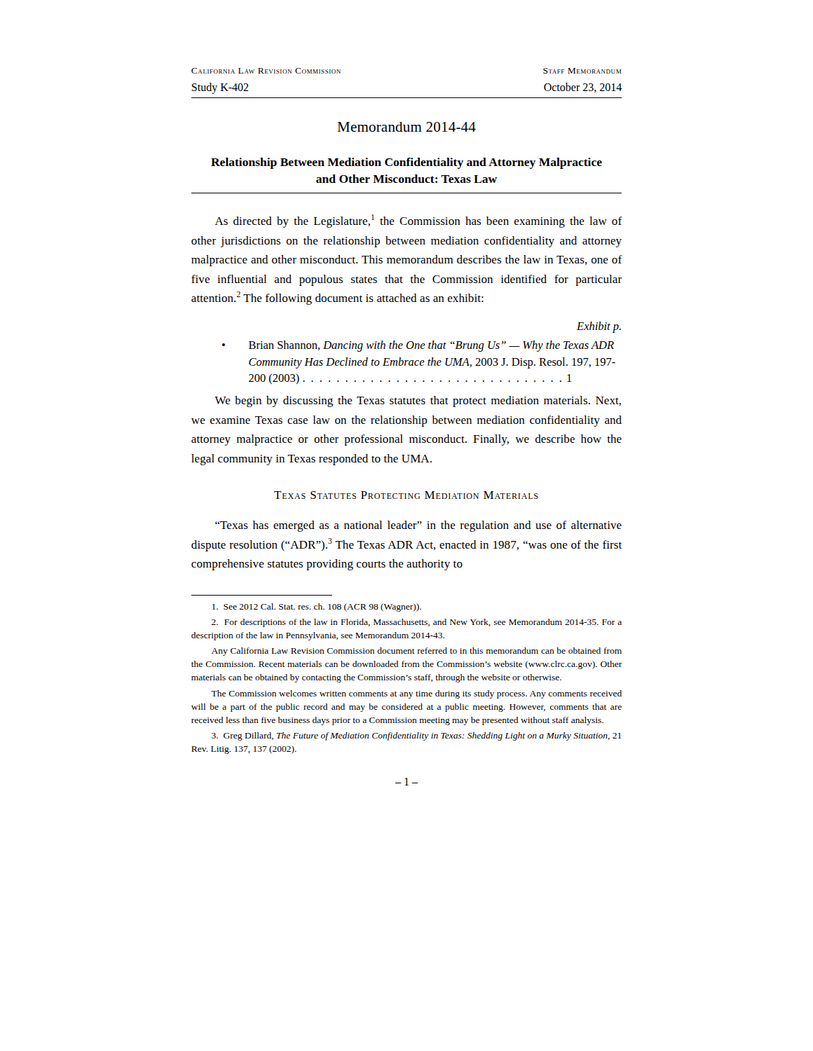California Law Revision Commission
Staff Memorandum
Study K-402
October 23, 2014
Memorandum 2014-44
Relationship Between Mediation Confidentiality and Attorney Malpractice
and Other Misconduct: Texas Law
As directed by the Legislature,1 the Commission has been examining the law of other jurisdictions on the relationship between mediation confidentiality and attorney malpractice and other misconduct. This memorandum describes the law in Texas, one of five influential and populous states that the Commission identified for particular attention.2 The following document is attached as an exhibit:
Exhibit p.
•Brian Shannon, Dancing with the One that “Brung Us” — Why the Texas ADR Community Has Declined to Embrace the UMA, 2003 J. Disp. Resol. 197, 197-200 (2003) . . . . . . . . . . . . . . . . . . . . . . . . . . . . . . . 1
We begin by discussing the Texas statutes that protect mediation materials. Next, we examine Texas case law on the relationship between mediation confidentiality and attorney malpractice or other professional misconduct. Finally, we describe how the legal community in Texas responded to the UMA.
Texas Statutes Protecting Mediation Materials
“Texas has emerged as a national leader” in the regulation and use of alternative dispute resolution (“ADR”).3 The Texas ADR Act, enacted in 1987, “was one of the first comprehensive statutes providing courts the authority to
1. See 2012 Cal. Stat. res. ch. 108 (ACR 98 (Wagner)).
2. For descriptions of the law in Florida, Massachusetts, and New York, see Memorandum 2014-35. For a description of the law in Pennsylvania, see Memorandum 2014-43.
Any California Law Revision Commission document referred to in this memorandum can be obtained from the Commission. Recent materials can be downloaded from the Commission’s website (www.clrc.ca.gov). Other materials can be obtained by contacting the Commission’s staff, through the website or otherwise.
The Commission welcomes written comments at any time during its study process. Any comments received will be a part of the public record and may be considered at a public meeting. However, comments that are received less than five business days prior to a Commission meeting may be presented without staff analysis.
3. Greg Dillard, The Future of Mediation Confidentiality in Texas: Shedding Light on a Murky Situation, 21 Rev. Litig. 137, 137 (2002).
– 1 –